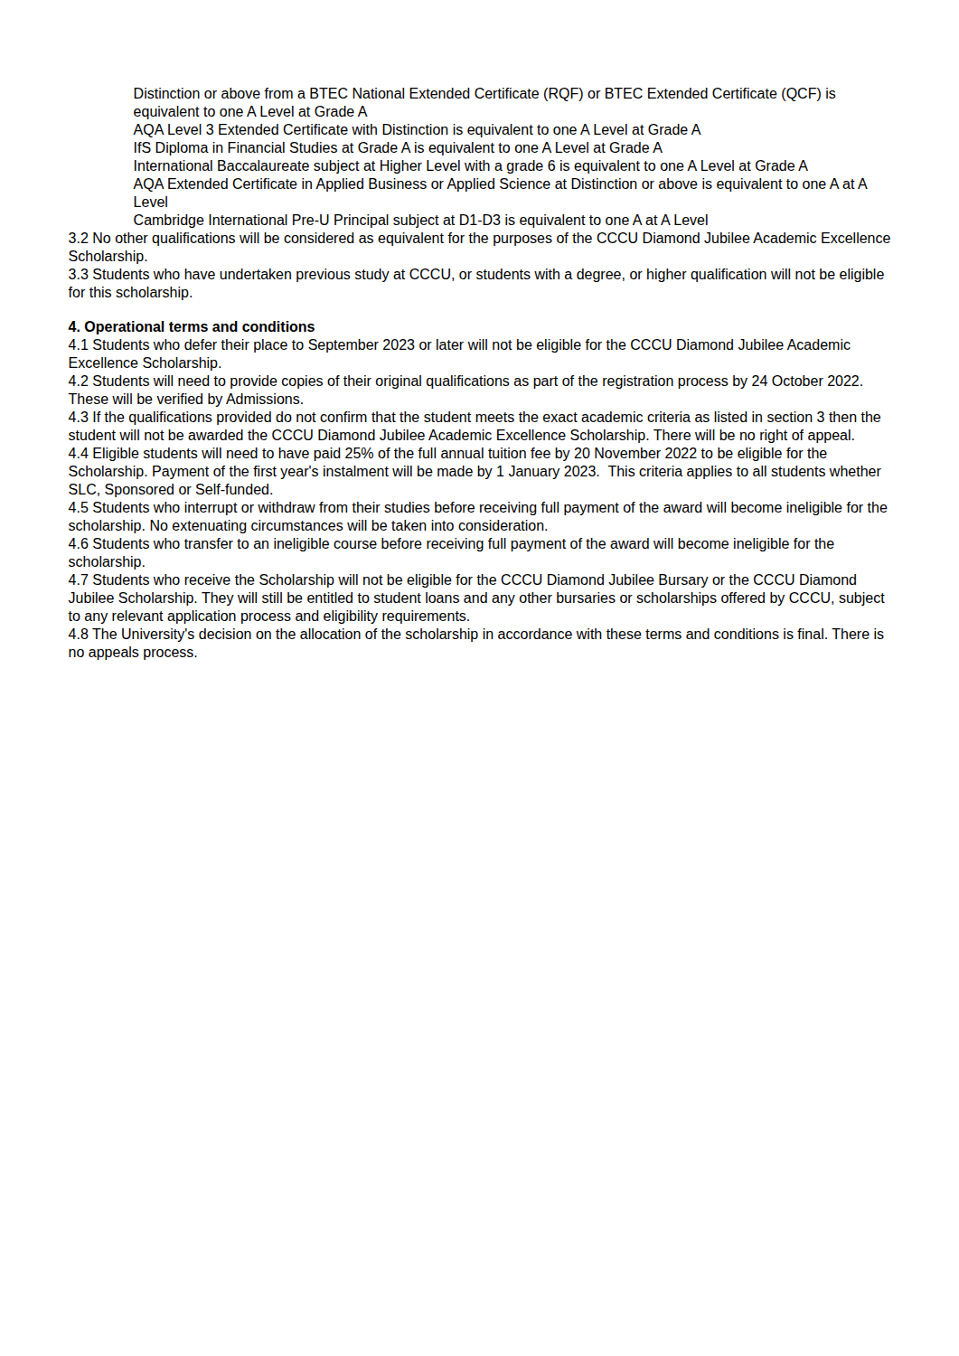Distinction or above from a BTEC National Extended Certificate (RQF) or BTEC Extended Certificate (QCF) is equivalent to one A Level at Grade A
AQA Level 3 Extended Certificate with Distinction is equivalent to one A Level at Grade A
IfS Diploma in Financial Studies at Grade A is equivalent to one A Level at Grade A
International Baccalaureate subject at Higher Level with a grade 6 is equivalent to one A Level at Grade A
AQA Extended Certificate in Applied Business or Applied Science at Distinction or above is equivalent to one A at A Level
Cambridge International Pre-U Principal subject at D1-D3 is equivalent to one A at A Level
3.2 No other qualifications will be considered as equivalent for the purposes of the CCCU Diamond Jubilee Academic Excellence Scholarship.
3.3 Students who have undertaken previous study at CCCU, or students with a degree, or higher qualification will not be eligible for this scholarship.
4. Operational terms and conditions
4.1 Students who defer their place to September 2023 or later will not be eligible for the CCCU Diamond Jubilee Academic Excellence Scholarship.
4.2 Students will need to provide copies of their original qualifications as part of the registration process by 24 October 2022. These will be verified by Admissions.
4.3 If the qualifications provided do not confirm that the student meets the exact academic criteria as listed in section 3 then the student will not be awarded the CCCU Diamond Jubilee Academic Excellence Scholarship. There will be no right of appeal.
4.4 Eligible students will need to have paid 25% of the full annual tuition fee by 20 November 2022 to be eligible for the Scholarship. Payment of the first year's instalment will be made by 1 January 2023. This criteria applies to all students whether SLC, Sponsored or Self-funded.
4.5 Students who interrupt or withdraw from their studies before receiving full payment of the award will become ineligible for the scholarship. No extenuating circumstances will be taken into consideration.
4.6 Students who transfer to an ineligible course before receiving full payment of the award will become ineligible for the scholarship.
4.7 Students who receive the Scholarship will not be eligible for the CCCU Diamond Jubilee Bursary or the CCCU Diamond Jubilee Scholarship. They will still be entitled to student loans and any other bursaries or scholarships offered by CCCU, subject to any relevant application process and eligibility requirements.
4.8 The University's decision on the allocation of the scholarship in accordance with these terms and conditions is final. There is no appeals process.